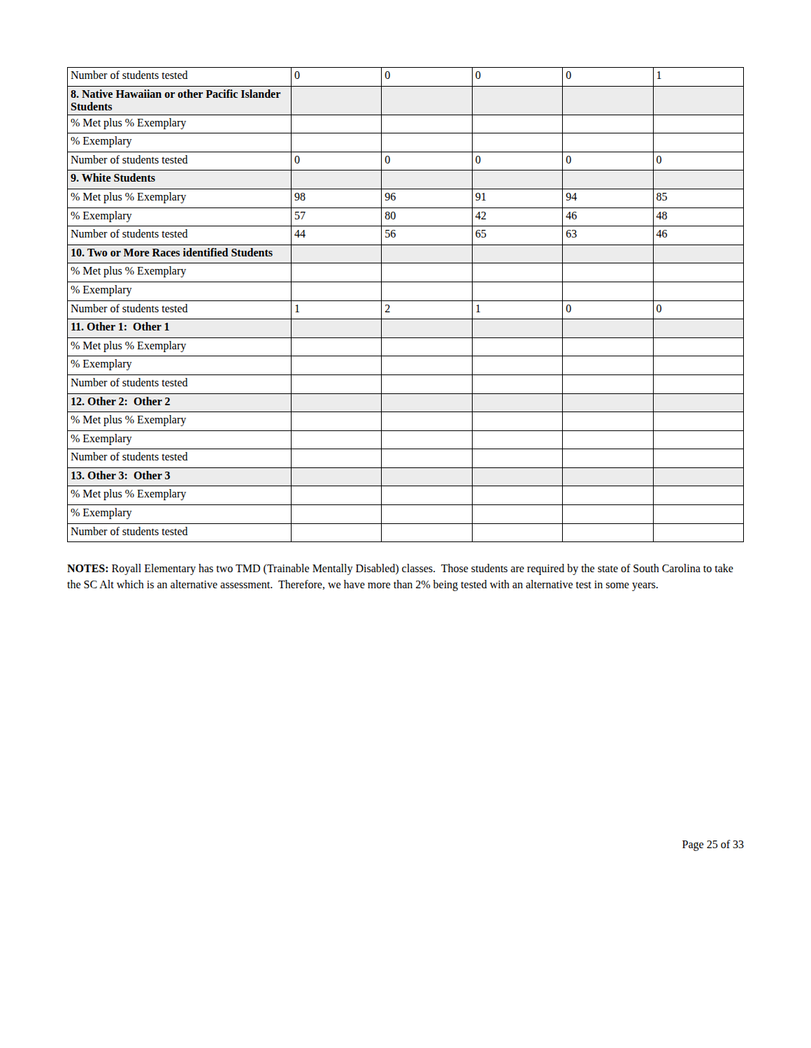| Number of students tested | 0 | 0 | 0 | 0 | 1 |
| 8. Native Hawaiian or other Pacific Islander Students | | | | | |
| % Met plus % Exemplary | | | | | |
| % Exemplary | | | | | |
| Number of students tested | 0 | 0 | 0 | 0 | 0 |
| 9. White Students | | | | | |
| % Met plus % Exemplary | 98 | 96 | 91 | 94 | 85 |
| % Exemplary | 57 | 80 | 42 | 46 | 48 |
| Number of students tested | 44 | 56 | 65 | 63 | 46 |
| 10. Two or More Races identified Students | | | | | |
| % Met plus % Exemplary | | | | | |
| % Exemplary | | | | | |
| Number of students tested | 1 | 2 | 1 | 0 | 0 |
| 11. Other 1: Other 1 | | | | | |
| % Met plus % Exemplary | | | | | |
| % Exemplary | | | | | |
| Number of students tested | | | | | |
| 12. Other 2: Other 2 | | | | | |
| % Met plus % Exemplary | | | | | |
| % Exemplary | | | | | |
| Number of students tested | | | | | |
| 13. Other 3: Other 3 | | | | | |
| % Met plus % Exemplary | | | | | |
| % Exemplary | | | | | |
| Number of students tested | | | | | |
NOTES: Royall Elementary has two TMD (Trainable Mentally Disabled) classes. Those students are required by the state of South Carolina to take the SC Alt which is an alternative assessment. Therefore, we have more than 2% being tested with an alternative test in some years.
Page 25 of 33